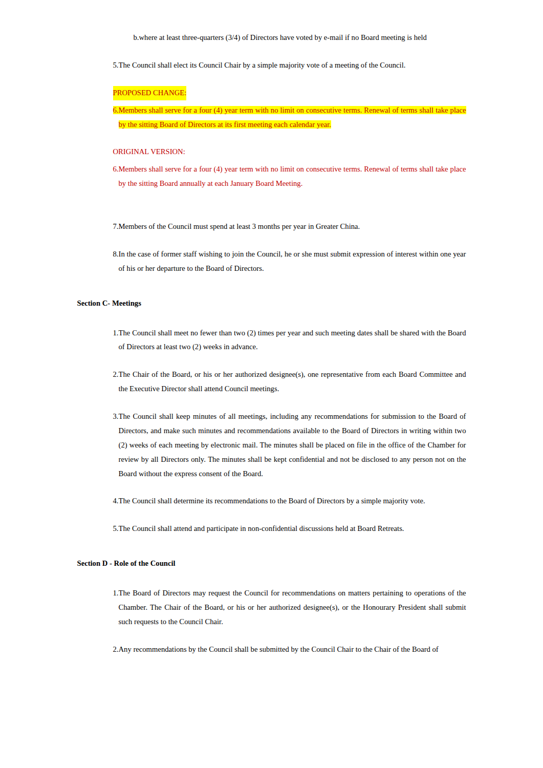b.
where at least three-quarters (3/4) of Directors have voted by e-mail if no Board meeting is held
5.
The Council shall elect its Council Chair by a simple majority vote of a meeting of the Council.
PROPOSED CHANGE:
6.
Members shall serve for a four (4) year term with no limit on consecutive terms. Renewal of terms shall take place by the sitting Board of Directors at its first meeting each calendar year.
ORIGINAL VERSION:
6.
Members shall serve for a four (4) year term with no limit on consecutive terms. Renewal of terms shall take place by the sitting Board annually at each January Board Meeting.
7.
Members of the Council must spend at least 3 months per year in Greater China.
8.
In the case of former staff wishing to join the Council, he or she must submit expression of interest within one year of his or her departure to the Board of Directors.
Section C- Meetings
1.
The Council shall meet no fewer than two (2) times per year and such meeting dates shall be shared with the Board of Directors at least two (2) weeks in advance.
2.
The Chair of the Board, or his or her authorized designee(s), one representative from each Board Committee and the Executive Director shall attend Council meetings.
3.
The Council shall keep minutes of all meetings, including any recommendations for submission to the Board of Directors, and make such minutes and recommendations available to the Board of Directors in writing within two (2) weeks of each meeting by electronic mail. The minutes shall be placed on file in the office of the Chamber for review by all Directors only. The minutes shall be kept confidential and not be disclosed to any person not on the Board without the express consent of the Board.
4.
The Council shall determine its recommendations to the Board of Directors by a simple majority vote.
5.
The Council shall attend and participate in non-confidential discussions held at Board Retreats.
Section D - Role of the Council
1.
The Board of Directors may request the Council for recommendations on matters pertaining to operations of the Chamber. The Chair of the Board, or his or her authorized designee(s), or the Honourary President shall submit such requests to the Council Chair.
2.
Any recommendations by the Council shall be submitted by the Council Chair to the Chair of the Board of